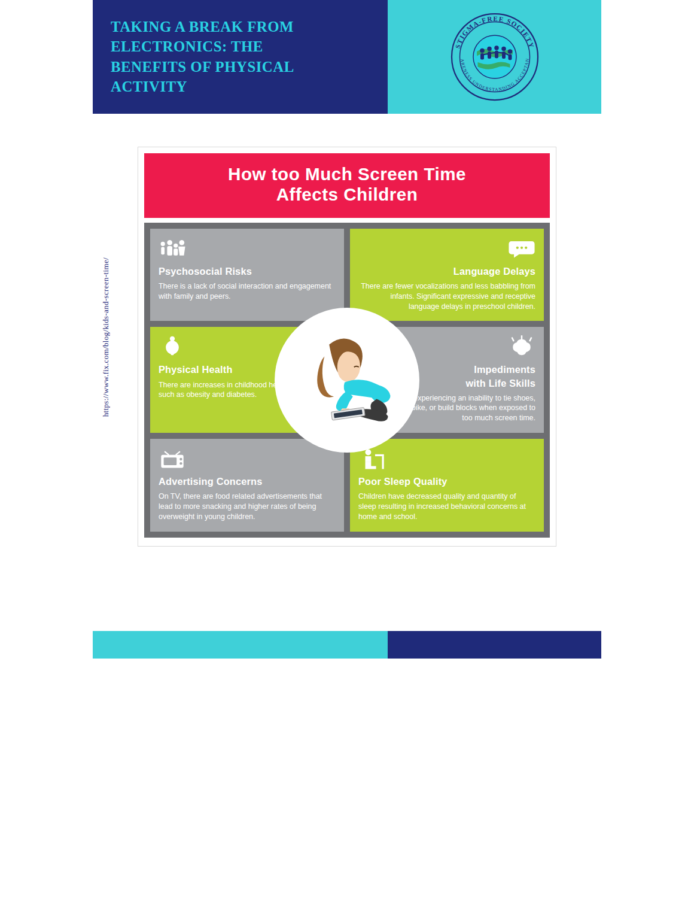Taking a Break from
Electronics: The
Benefits of Physical
Activity
STIGMA-FREE SOCIETY AWARENESS UNDERSTANDING ACCEPTANCE
https://www.fix.com/blog/kids-and-screen-time/
How too Much Screen Time
Affects Children
Psychosocial Risks
There is a lack of social interaction and engagement with family and peers.
Language Delays
There are fewer vocalizations and less babbling from infants. Significant expressive and receptive language delays in preschool children.
Physical Health
There are increases in childhood health disorders such as obesity and diabetes.
Impediments
with Life Skills
Children are experiencing an inability to tie shoes, swim, ride a bike, or build blocks when exposed to too much screen time.
Advertising Concerns
On TV, there are food related advertisements that lead to more snacking and higher rates of being overweight in young children.
Poor Sleep Quality
Children have decreased quality and quantity of sleep resulting in increased behavioral concerns at home and school.